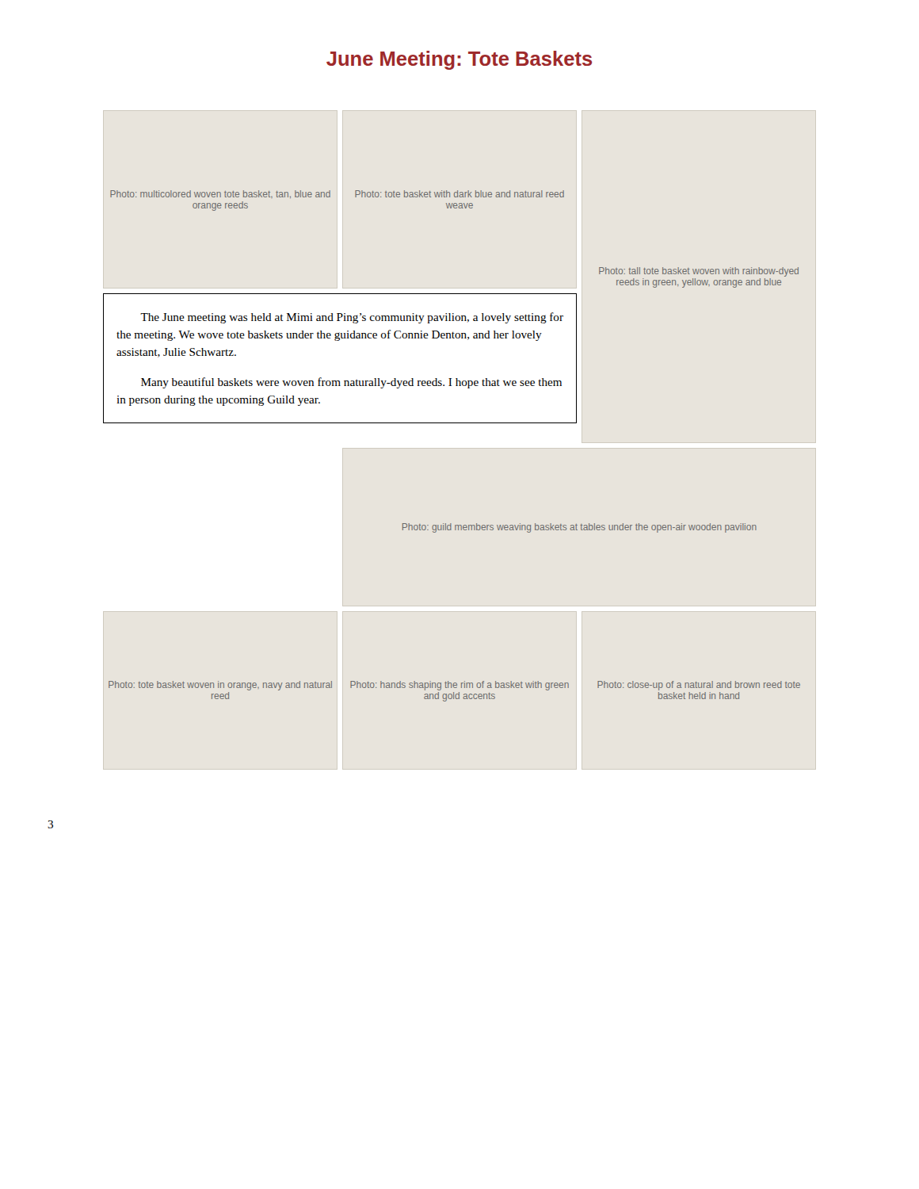June Meeting: Tote Baskets
Photo: multicolored woven tote basket, tan, blue and orange reeds
Photo: tote basket with dark blue and natural reed weave
Photo: tall tote basket woven with rainbow-dyed reeds in green, yellow, orange and blue
The June meeting was held at Mimi and Ping’s community pavilion, a lovely setting for the meeting. We wove tote baskets under the guidance of Connie Denton, and her lovely assistant, Julie Schwartz.
Many beautiful baskets were woven from naturally-dyed reeds. I hope that we see them in person during the upcoming Guild year.
Photo: guild members weaving baskets at tables under the open-air wooden pavilion
Photo: tote basket woven in orange, navy and natural reed
Photo: hands shaping the rim of a basket with green and gold accents
Photo: close-up of a natural and brown reed tote basket held in hand
3